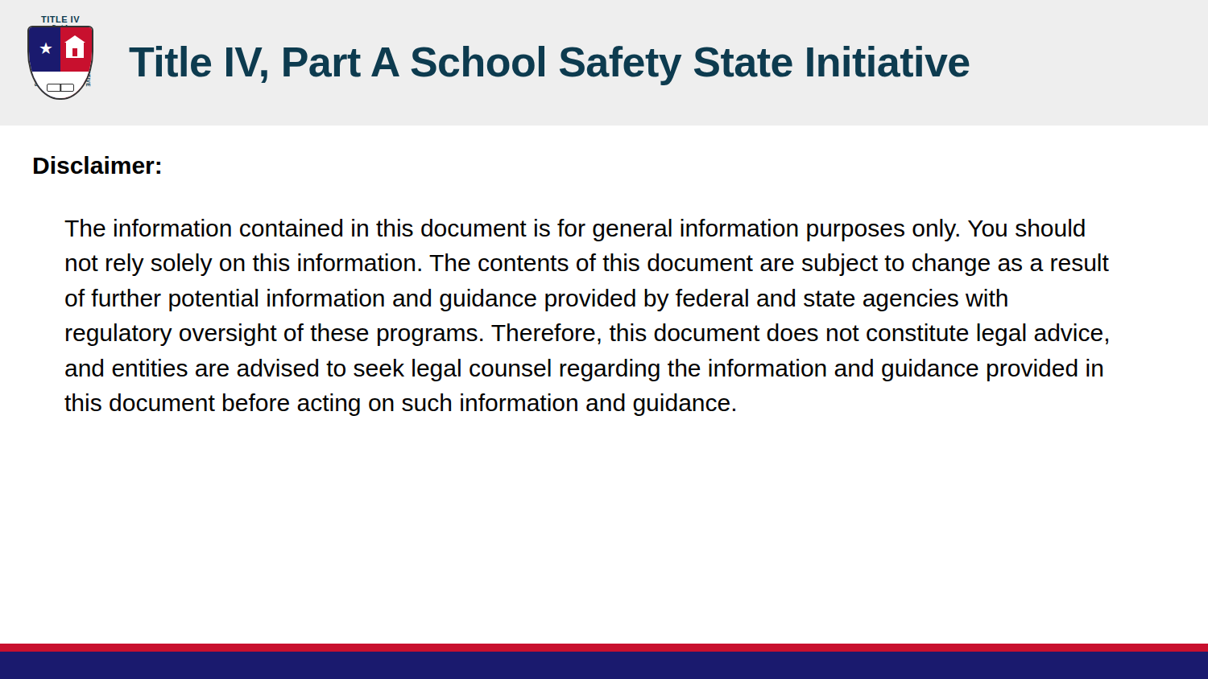TITLE IVPart A
SCHOOL SAFETY STATE INITIATIVE
★
Title IV, Part A School Safety State Initiative
Disclaimer:
The information contained in this document is for general information purposes only. You should not rely solely on this information. The contents of this document are subject to change as a result of further potential information and guidance provided by federal and state agencies with regulatory oversight of these programs. Therefore, this document does not constitute legal advice, and entities are advised to seek legal counsel regarding the information and guidance provided in this document before acting on such information and guidance.